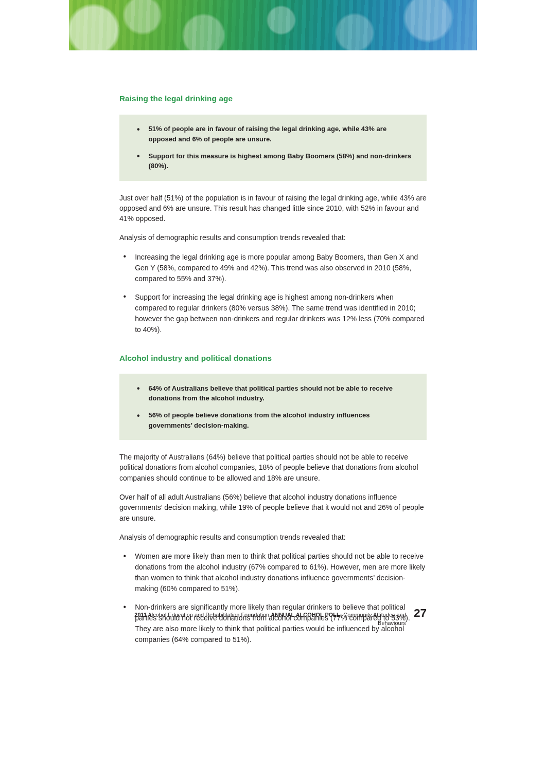Raising the legal drinking age
51% of people are in favour of raising the legal drinking age, while 43% are opposed and 6% of people are unsure.
Support for this measure is highest among Baby Boomers (58%) and non-drinkers (80%).
Just over half (51%) of the population is in favour of raising the legal drinking age, while 43% are opposed and 6% are unsure. This result has changed little since 2010, with 52% in favour and 41% opposed.
Analysis of demographic results and consumption trends revealed that:
Increasing the legal drinking age is more popular among Baby Boomers, than Gen X and Gen Y (58%, compared to 49% and 42%). This trend was also observed in 2010 (58%, compared to 55% and 37%).
Support for increasing the legal drinking age is highest among non-drinkers when compared to regular drinkers (80% versus 38%). The same trend was identified in 2010; however the gap between non-drinkers and regular drinkers was 12% less (70% compared to 40%).
Alcohol industry and political donations
64% of Australians believe that political parties should not be able to receive donations from the alcohol industry.
56% of people believe donations from the alcohol industry influences governments’ decision-making.
The majority of Australians (64%) believe that political parties should not be able to receive political donations from alcohol companies, 18% of people believe that donations from alcohol companies should continue to be allowed and 18% are unsure.
Over half of all adult Australians (56%) believe that alcohol industry donations influence governments’ decision making, while 19% of people believe that it would not and 26% of people are unsure.
Analysis of demographic results and consumption trends revealed that:
Women are more likely than men to think that political parties should not be able to receive donations from the alcohol industry (67% compared to 61%). However, men are more likely than women to think that alcohol industry donations influence governments’ decision-making (60% compared to 51%).
Non-drinkers are significantly more likely than regular drinkers to believe that political parties should not receive donations from alcohol companies (77% compared to 53%). They are also more likely to think that political parties would be influenced by alcohol companies (64% compared to 51%).
2011 Alcohol Education and Rehabilitation Foundation ANNUAL ALCOHOL POLL: Community Attitudes and Behaviours
27